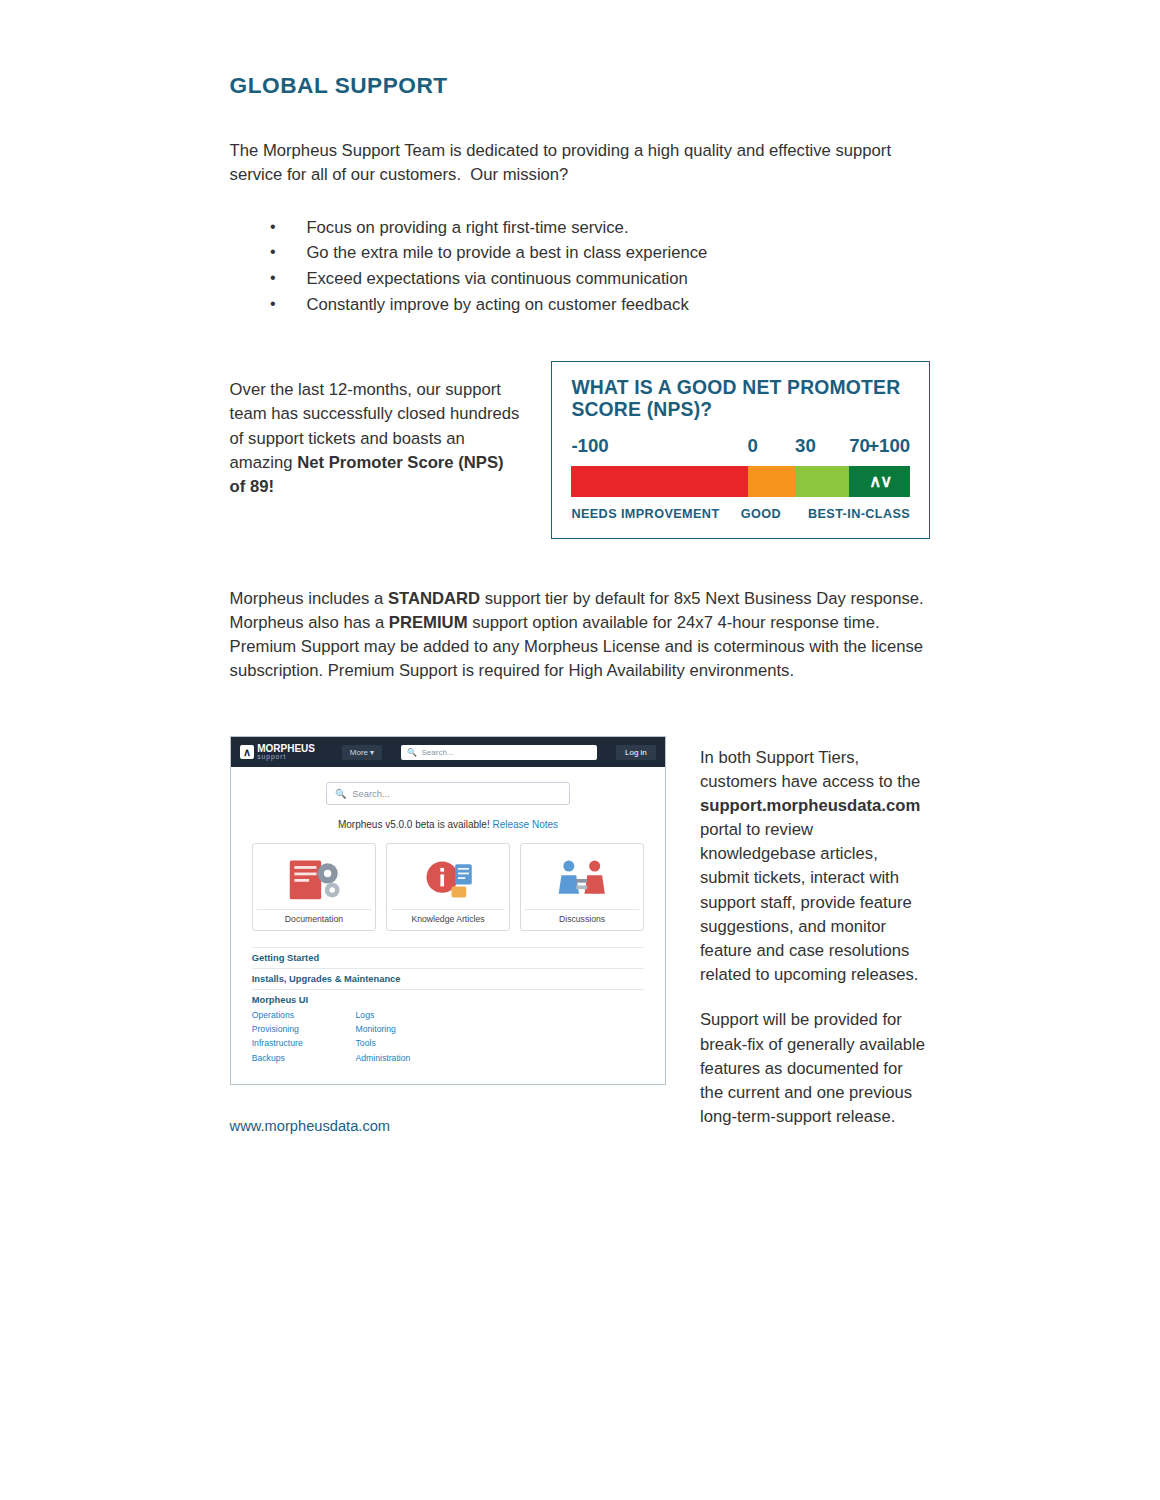GLOBAL SUPPORT
The Morpheus Support Team is dedicated to providing a high quality and effective support service for all of our customers. Our mission?
Focus on providing a right first-time service.
Go the extra mile to provide a best in class experience
Exceed expectations via continuous communication
Constantly improve by acting on customer feedback
Over the last 12-months, our support team has successfully closed hundreds of support tickets and boasts an amazing Net Promoter Score (NPS) of 89!
WHAT IS A GOOD NET PROMOTER SCORE (NPS)?
-100 0 30 70 +100
∧∨
NEEDS IMPROVEMENT GOOD BEST-IN-CLASS
Morpheus includes a STANDARD support tier by default for 8x5 Next Business Day response. Morpheus also has a PREMIUM support option available for 24x7 4-hour response time. Premium Support may be added to any Morpheus License and is coterminous with the license subscription. Premium Support is required for High Availability environments.
∧
MORPHEUSsupport
More ▾
🔍 Search...
Log in
🔍 Search...
Morpheus v5.0.0 beta is available! Release Notes
Documentation
Knowledge Articles
Discussions
Getting Started
Installs, Upgrades & Maintenance
Morpheus UI
Operations
Provisioning
Infrastructure
Backups
Logs
Monitoring
Tools
Administration
In both Support Tiers, customers have access to the support.morpheusdata.com portal to review knowledgebase articles, submit tickets, interact with support staff, provide feature suggestions, and monitor feature and case resolutions related to upcoming releases.
Support will be provided for break-fix of generally available features as documented for the current and one previous long-term-support release.
www.morpheusdata.com